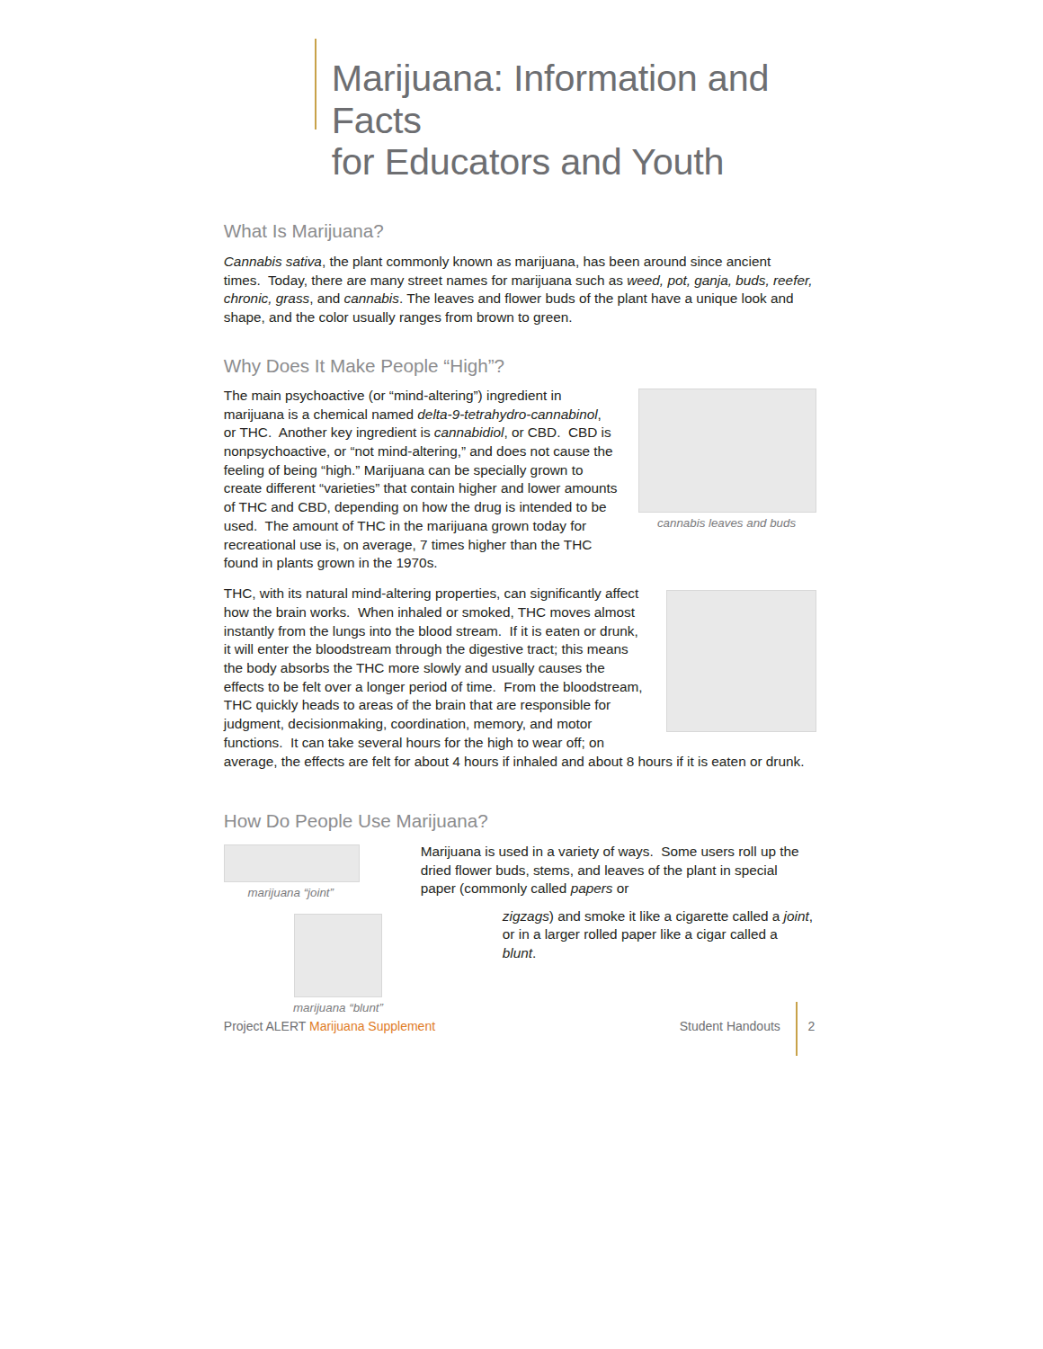Marijuana: Information and Facts
for Educators and Youth
What Is Marijuana?
Cannabis sativa, the plant commonly known as marijuana, has been around since ancient times. Today, there are many street names for marijuana such as weed, pot, ganja, buds, reefer, chronic, grass, and cannabis. The leaves and flower buds of the plant have a unique look and shape, and the color usually ranges from brown to green.
Why Does It Make People “High”?
cannabis leaves and buds
The main psychoactive (or “mind-altering”) ingredient in marijuana is a chemical named delta-9-tetrahydro-cannabinol,
or THC. Another key ingredient is cannabidiol, or CBD. CBD is nonpsychoactive, or “not mind-altering,” and does not cause the feeling of being “high.” Marijuana can be specially grown to create different “varieties” that contain higher and lower amounts of THC and CBD, depending on how the drug is intended to be used. The amount of THC in the marijuana grown today for recreational use is, on average, 7 times higher than the THC found in plants grown in the 1970s.
THC, with its natural mind-altering properties, can significantly affect how the brain works. When inhaled or smoked, THC moves almost instantly from the lungs into the blood stream. If it is eaten or drunk, it will enter the bloodstream through the digestive tract; this means the body absorbs the THC more slowly and usually causes the effects to be felt over a longer period of time. From the bloodstream, THC quickly heads to areas of the brain that are responsible for judgment, decisionmaking, coordination, memory, and motor functions. It can take several hours for the high to wear off; on average, the effects are felt for about 4 hours if inhaled and about 8 hours if it is eaten or drunk.
How Do People Use Marijuana?
marijuana “joint”
marijuana “blunt”
Marijuana is used in a variety of ways. Some users roll up the dried flower buds, stems, and leaves of the plant in special paper (commonly called papers or
zigzags) and smoke it like a cigarette called a joint, or in a larger rolled paper like a cigar called a blunt.
Project ALERT Marijuana Supplement
Student Handouts 2